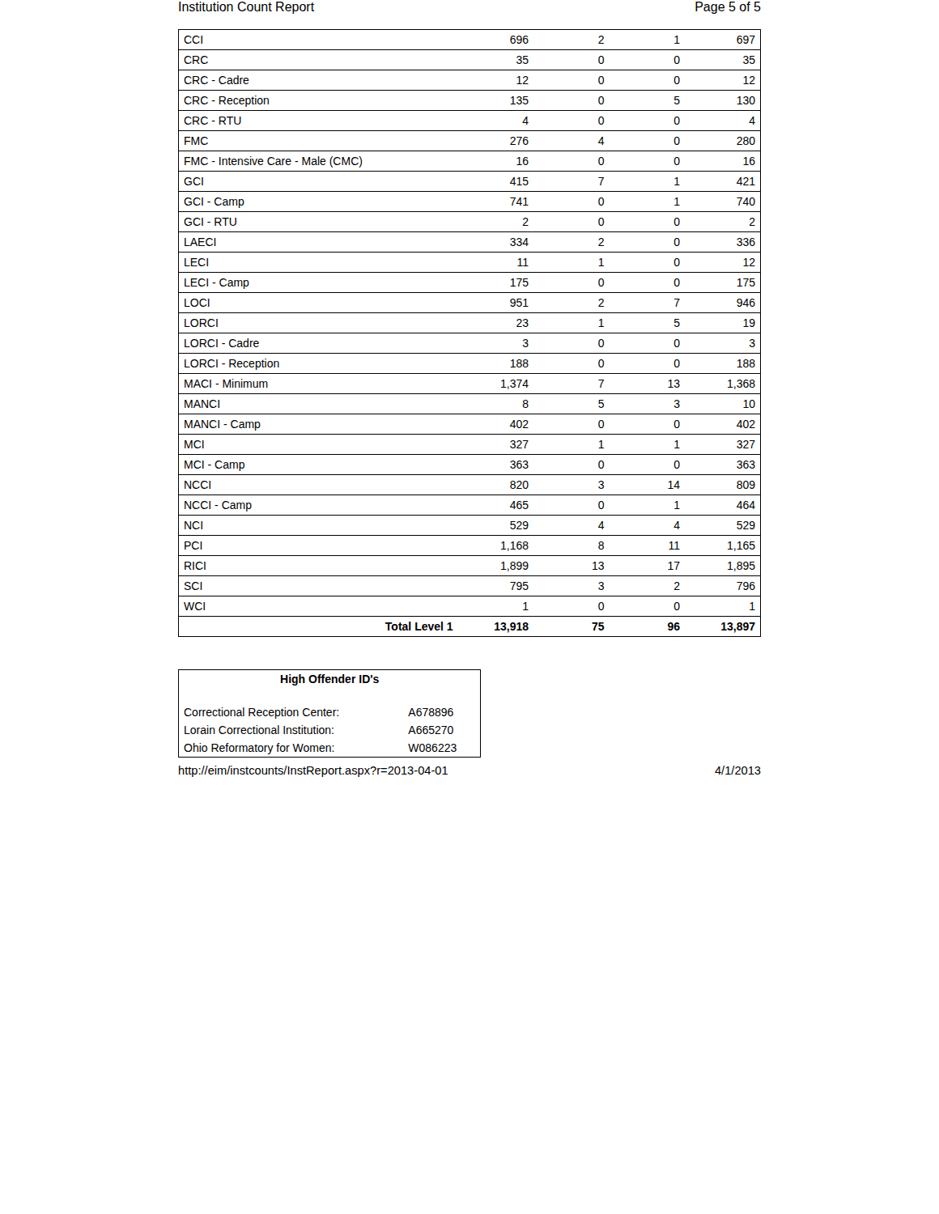Institution Count Report
Page 5 of 5
| CCI | 696 | 2 | 1 | 697 |
| CRC | 35 | 0 | 0 | 35 |
| CRC - Cadre | 12 | 0 | 0 | 12 |
| CRC - Reception | 135 | 0 | 5 | 130 |
| CRC - RTU | 4 | 0 | 0 | 4 |
| FMC | 276 | 4 | 0 | 280 |
| FMC - Intensive Care - Male (CMC) | 16 | 0 | 0 | 16 |
| GCI | 415 | 7 | 1 | 421 |
| GCI - Camp | 741 | 0 | 1 | 740 |
| GCI - RTU | 2 | 0 | 0 | 2 |
| LAECI | 334 | 2 | 0 | 336 |
| LECI | 11 | 1 | 0 | 12 |
| LECI - Camp | 175 | 0 | 0 | 175 |
| LOCI | 951 | 2 | 7 | 946 |
| LORCI | 23 | 1 | 5 | 19 |
| LORCI - Cadre | 3 | 0 | 0 | 3 |
| LORCI - Reception | 188 | 0 | 0 | 188 |
| MACI - Minimum | 1,374 | 7 | 13 | 1,368 |
| MANCI | 8 | 5 | 3 | 10 |
| MANCI - Camp | 402 | 0 | 0 | 402 |
| MCI | 327 | 1 | 1 | 327 |
| MCI - Camp | 363 | 0 | 0 | 363 |
| NCCI | 820 | 3 | 14 | 809 |
| NCCI - Camp | 465 | 0 | 1 | 464 |
| NCI | 529 | 4 | 4 | 529 |
| PCI | 1,168 | 8 | 11 | 1,165 |
| RICI | 1,899 | 13 | 17 | 1,895 |
| SCI | 795 | 3 | 2 | 796 |
| WCI | 1 | 0 | 0 | 1 |
| Total Level 1 | 13,918 | 75 | 96 | 13,897 |
| High Offender ID's |
| Correctional Reception Center: | A678896 |
| Lorain Correctional Institution: | A665270 |
| Ohio Reformatory for Women: | W086223 |
http://eim/instcounts/InstReport.aspx?r=2013-04-01
4/1/2013